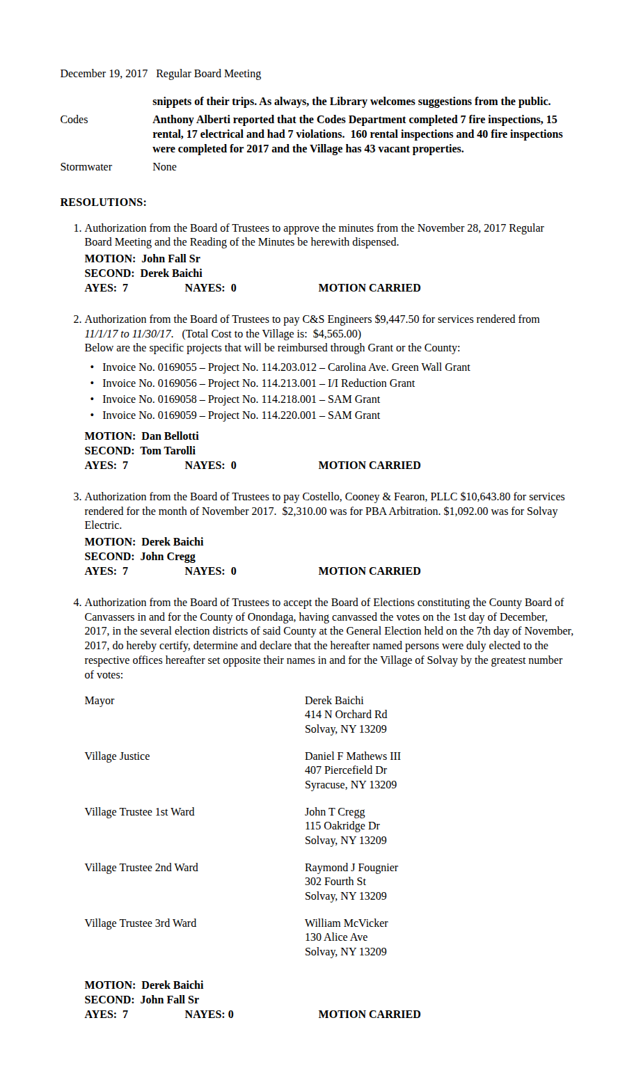December 19, 2017 Regular Board Meeting
| | snippets of their trips. As always, the Library welcomes suggestions from the public. |
| Codes | Anthony Alberti reported that the Codes Department completed 7 fire inspections, 15 rental, 17 electrical and had 7 violations. 160 rental inspections and 40 fire inspections were completed for 2017 and the Village has 43 vacant properties. |
| Stormwater | None |
RESOLUTIONS:
Authorization from the Board of Trustees to approve the minutes from the November 28, 2017 Regular Board Meeting and the Reading of the Minutes be herewith dispensed.
MOTION: John Fall Sr
SECOND: Derek Baichi
AYES: 7 NAYES: 0 MOTION CARRIED
Authorization from the Board of Trustees to pay C&S Engineers $9,447.50 for services rendered from 11/1/17 to 11/30/17. (Total Cost to the Village is: $4,565.00)
Below are the specific projects that will be reimbursed through Grant or the County:
Invoice No. 0169055 – Project No. 114.203.012 – Carolina Ave. Green Wall Grant
Invoice No. 0169056 – Project No. 114.213.001 – I/I Reduction Grant
Invoice No. 0169058 – Project No. 114.218.001 – SAM Grant
Invoice No. 0169059 – Project No. 114.220.001 – SAM Grant
MOTION: Dan Bellotti
SECOND: Tom Tarolli
AYES: 7 NAYES: 0 MOTION CARRIED
Authorization from the Board of Trustees to pay Costello, Cooney & Fearon, PLLC $10,643.80 for services rendered for the month of November 2017. $2,310.00 was for PBA Arbitration. $1,092.00 was for Solvay Electric.
MOTION: Derek Baichi
SECOND: John Cregg
AYES: 7 NAYES: 0 MOTION CARRIED
Authorization from the Board of Trustees to accept the Board of Elections constituting the County Board of Canvassers in and for the County of Onondaga, having canvassed the votes on the 1st day of December, 2017, in the several election districts of said County at the General Election held on the 7th day of November, 2017, do hereby certify, determine and declare that the hereafter named persons were duly elected to the respective offices hereafter set opposite their names in and for the Village of Solvay by the greatest number of votes:
| Mayor | Derek Baichi 414 N Orchard Rd Solvay, NY 13209 |
| Village Justice | Daniel F Mathews III 407 Piercefield Dr Syracuse, NY 13209 |
| Village Trustee 1st Ward | John T Cregg 115 Oakridge Dr Solvay, NY 13209 |
| Village Trustee 2nd Ward | Raymond J Fougnier 302 Fourth St Solvay, NY 13209 |
| Village Trustee 3rd Ward | William McVicker 130 Alice Ave Solvay, NY 13209 |
MOTION: Derek Baichi
SECOND: John Fall Sr
AYES: 7 NAYES: 0 MOTION CARRIED